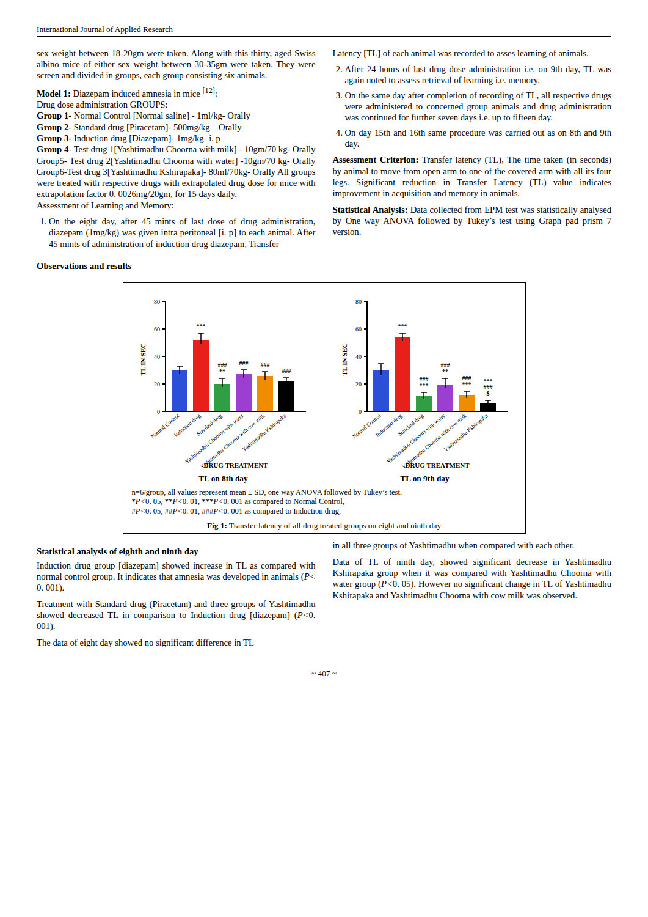International Journal of Applied Research
sex weight between 18-20gm were taken. Along with this thirty, aged Swiss albino mice of either sex weight between 30-35gm were taken. They were screen and divided in groups, each group consisting six animals.
Model 1: Diazepam induced amnesia in mice [12]:
Drug dose administration GROUPS:
Group 1- Normal Control [Normal saline] - 1ml/kg- Orally
Group 2- Standard drug [Piracetam]- 500mg/kg – Orally
Group 3- Induction drug [Diazepam]- 1mg/kg- i. p
Group 4- Test drug 1[Yashtimadhu Choorna with milk] - 10gm/70 kg- Orally Group5- Test drug 2[Yashtimadhu Choorna with water] -10gm/70 kg- Orally Group6-Test drug 3[Yashtimadhu Kshirapaka]- 80ml/70kg- Orally All groups were treated with respective drugs with extrapolated drug dose for mice with extrapolation factor 0. 0026mg/20gm, for 15 days daily.
Assessment of Learning and Memory:
On the eight day, after 45 mints of last dose of drug administration, diazepam (1mg/kg) was given intra peritoneal [i. p] to each animal. After 45 mints of administration of induction drug diazepam, Transfer
Latency [TL] of each animal was recorded to asses learning of animals.
After 24 hours of last drug dose administration i.e. on 9th day, TL was again noted to assess retrieval of learning i.e. memory.
On the same day after completion of recording of TL, all respective drugs were administered to concerned group animals and drug administration was continued for further seven days i.e. up to fifteen day.
On day 15th and 16th same procedure was carried out as on 8th and 9th day.
Assessment Criterion: Transfer latency (TL), The time taken (in seconds) by animal to move from open arm to one of the covered arm with all its four legs. Significant reduction in Transfer Latency (TL) value indicates improvement in acquisition and memory in animals.
Statistical Analysis: Data collected from EPM test was statistically analysed by One way ANOVA followed by Tukey’s test using Graph pad prism 7 version.
Observations and results
0 20 40 60 80 TL IN SEC *** ** ### ### ### ### Normal Control Induction drug Standard drug Yashtimadhu Choorna with water Yashtimadhu Choorna with cow milk Yashtimadhu Kshirapaka DRUG TREATMENT
0 20 40 60 80 TL IN SEC *** *** ### ** ### *** ### $ ### *** Normal Control Induction drug Standard drug Yashtimadhu Choorna with water Yashtimadhu Choorna with cow milk Yashtimadhu Kshirapaka DRUG TREATMENT
TL on 8th day
TL on 9th day
n=6/group, all values represent mean ± SD, one way ANOVA followed by Tukey’s test.
*P<0. 05, **P<0. 01, ***P<0. 001 as compared to Normal Control,
#P<0. 05, ##P<0. 01, ###P<0. 001 as compared to Induction drug,
Fig 1: Transfer latency of all drug treated groups on eight and ninth day
Statistical analysis of eighth and ninth day
Induction drug group [diazepam] showed increase in TL as compared with normal control group. It indicates that amnesia was developed in animals (P< 0. 001).
Treatment with Standard drug (Piracetam) and three groups of Yashtimadhu showed decreased TL in comparison to Induction drug [diazepam] (P<0. 001).
The data of eight day showed no significant difference in TL
in all three groups of Yashtimadhu when compared with each other.
Data of TL of ninth day, showed significant decrease in Yashtimadhu Kshirapaka group when it was compared with Yashtimadhu Choorna with water group (P<0. 05). However no significant change in TL of Yashtimadhu Kshirapaka and Yashtimadhu Choorna with cow milk was observed.
~ 407 ~